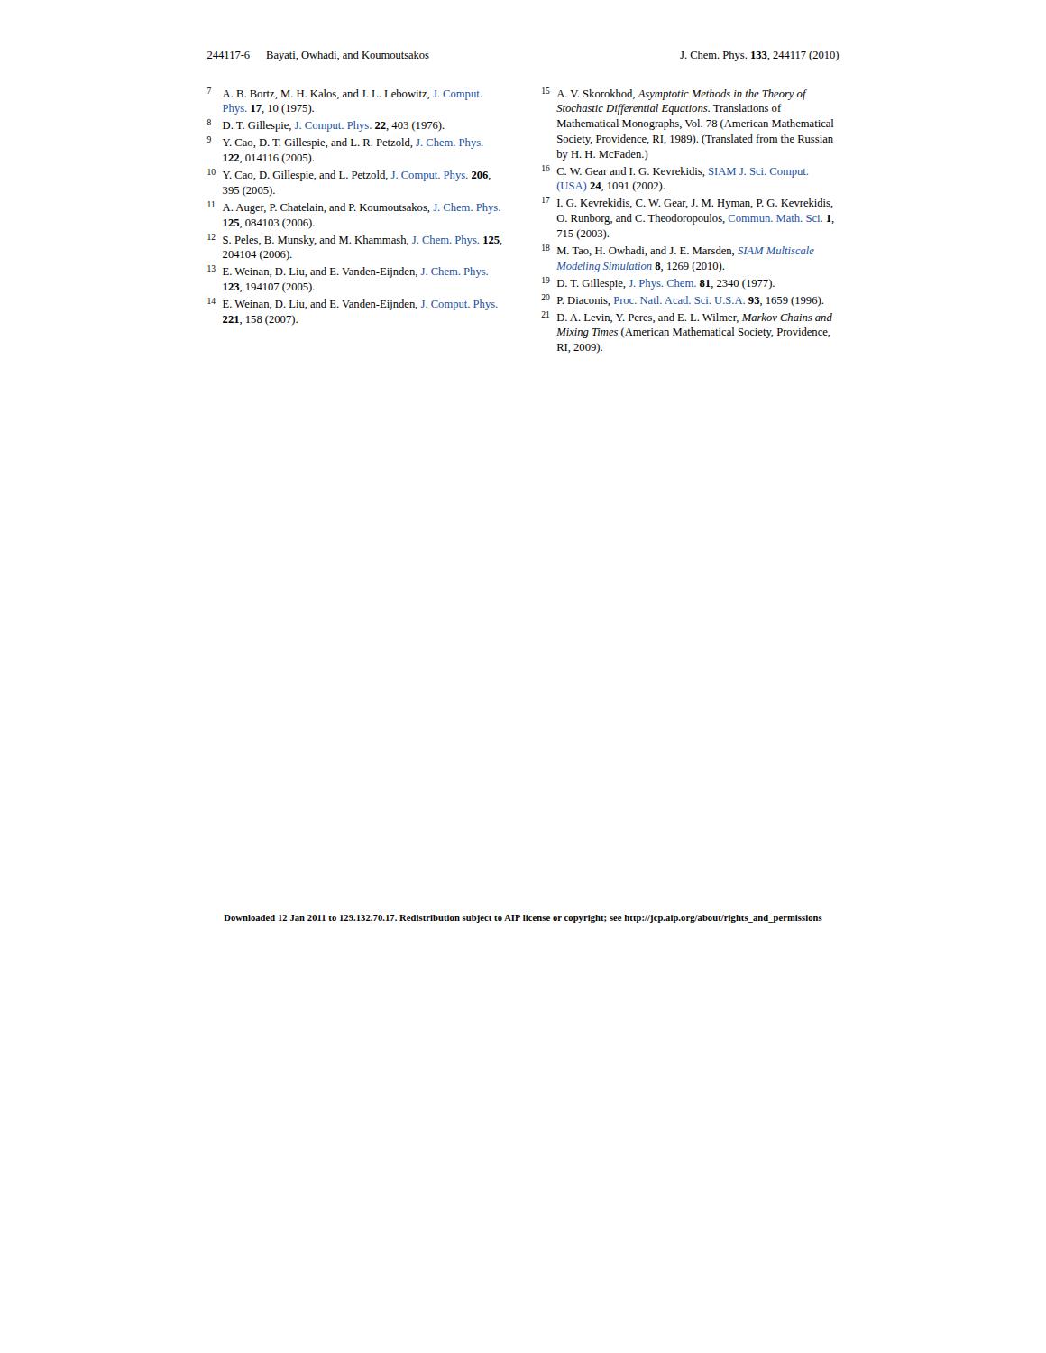244117-6 Bayati, Owhadi, and Koumoutsakos
J. Chem. Phys. 133, 244117 (2010)
7 A. B. Bortz, M. H. Kalos, and J. L. Lebowitz, J. Comput. Phys. 17, 10 (1975).
8 D. T. Gillespie, J. Comput. Phys. 22, 403 (1976).
9 Y. Cao, D. T. Gillespie, and L. R. Petzold, J. Chem. Phys. 122, 014116 (2005).
10 Y. Cao, D. Gillespie, and L. Petzold, J. Comput. Phys. 206, 395 (2005).
11 A. Auger, P. Chatelain, and P. Koumoutsakos, J. Chem. Phys. 125, 084103 (2006).
12 S. Peles, B. Munsky, and M. Khammash, J. Chem. Phys. 125, 204104 (2006).
13 E. Weinan, D. Liu, and E. Vanden-Eijnden, J. Chem. Phys. 123, 194107 (2005).
14 E. Weinan, D. Liu, and E. Vanden-Eijnden, J. Comput. Phys. 221, 158 (2007).
15 A. V. Skorokhod, Asymptotic Methods in the Theory of Stochastic Differential Equations. Translations of Mathematical Monographs, Vol. 78 (American Mathematical Society, Providence, RI, 1989). (Translated from the Russian by H. H. McFaden.)
16 C. W. Gear and I. G. Kevrekidis, SIAM J. Sci. Comput. (USA) 24, 1091 (2002).
17 I. G. Kevrekidis, C. W. Gear, J. M. Hyman, P. G. Kevrekidis, O. Runborg, and C. Theodoropoulos, Commun. Math. Sci. 1, 715 (2003).
18 M. Tao, H. Owhadi, and J. E. Marsden, SIAM Multiscale Modeling Simulation 8, 1269 (2010).
19 D. T. Gillespie, J. Phys. Chem. 81, 2340 (1977).
20 P. Diaconis, Proc. Natl. Acad. Sci. U.S.A. 93, 1659 (1996).
21 D. A. Levin, Y. Peres, and E. L. Wilmer, Markov Chains and Mixing Times (American Mathematical Society, Providence, RI, 2009).
Downloaded 12 Jan 2011 to 129.132.70.17. Redistribution subject to AIP license or copyright; see http://jcp.aip.org/about/rights_and_permissions